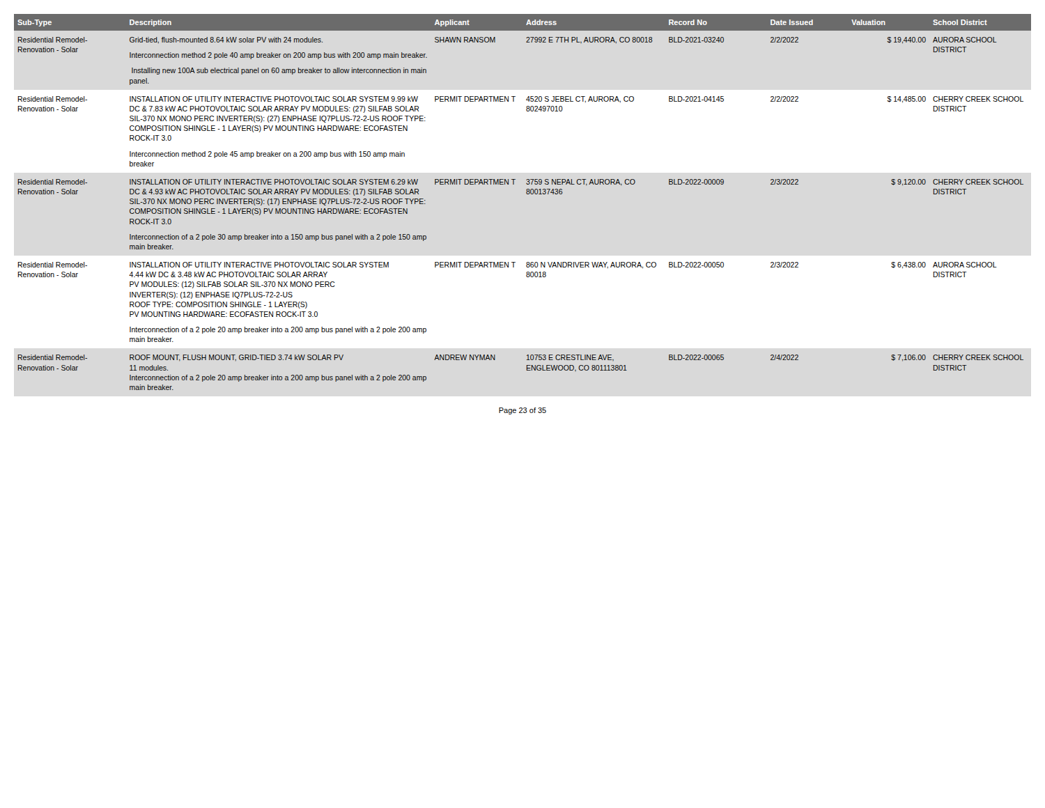| Sub-Type | Description | Applicant | Address | Record No | Date Issued | Valuation | School District |
| --- | --- | --- | --- | --- | --- | --- | --- |
| Residential Remodel-Renovation - Solar | Grid-tied, flush-mounted 8.64 kW solar PV with 24 modules. Interconnection method 2 pole 40 amp breaker on 200 amp bus with 200 amp main breaker. Installing new 100A sub electrical panel on 60 amp breaker to allow interconnection in main panel. | SHAWN RANSOM | 27992 E 7TH PL, AURORA, CO 80018 | BLD-2021-03240 | 2/2/2022 | $ 19,440.00 | AURORA SCHOOL DISTRICT |
| Residential Remodel-Renovation - Solar | INSTALLATION OF UTILITY INTERACTIVE PHOTOVOLTAIC SOLAR SYSTEM 9.99 kW DC & 7.83 kW AC PHOTOVOLTAIC SOLAR ARRAY PV MODULES: (27) SILFAB SOLAR SIL-370 NX MONO PERC INVERTER(S): (27) ENPHASE IQ7PLUS-72-2-US ROOF TYPE: COMPOSITION SHINGLE - 1 LAYER(S) PV MOUNTING HARDWARE: ECOFASTEN ROCK-IT 3.0 Interconnection method 2 pole 45 amp breaker on a 200 amp bus with 150 amp main breaker | PERMIT DEPARTMEN T | 4520 S JEBEL CT, AURORA, CO 802497010 | BLD-2021-04145 | 2/2/2022 | $ 14,485.00 | CHERRY CREEK SCHOOL DISTRICT |
| Residential Remodel-Renovation - Solar | INSTALLATION OF UTILITY INTERACTIVE PHOTOVOLTAIC SOLAR SYSTEM 6.29 kW DC & 4.93 kW AC PHOTOVOLTAIC SOLAR ARRAY PV MODULES: (17) SILFAB SOLAR SIL-370 NX MONO PERC INVERTER(S): (17) ENPHASE IQ7PLUS-72-2-US ROOF TYPE: COMPOSITION SHINGLE - 1 LAYER(S) PV MOUNTING HARDWARE: ECOFASTEN ROCK-IT 3.0 Interconnection of a 2 pole 30 amp breaker into a 150 amp bus panel with a 2 pole 150 amp main breaker. | PERMIT DEPARTMEN T | 3759 S NEPAL CT, AURORA, CO 800137436 | BLD-2022-00009 | 2/3/2022 | $ 9,120.00 | CHERRY CREEK SCHOOL DISTRICT |
| Residential Remodel-Renovation - Solar | INSTALLATION OF UTILITY INTERACTIVE PHOTOVOLTAIC SOLAR SYSTEM 4.44 kW DC & 3.48 kW AC PHOTOVOLTAIC SOLAR ARRAY PV MODULES: (12) SILFAB SOLAR SIL-370 NX MONO PERC INVERTER(S): (12) ENPHASE IQ7PLUS-72-2-US ROOF TYPE: COMPOSITION SHINGLE - 1 LAYER(S) PV MOUNTING HARDWARE: ECOFASTEN ROCK-IT 3.0 Interconnection of a 2 pole 20 amp breaker into a 200 amp bus panel with a 2 pole 200 amp main breaker. | PERMIT DEPARTMEN T | 860 N VANDRIVER WAY, AURORA, CO 80018 | BLD-2022-00050 | 2/3/2022 | $ 6,438.00 | AURORA SCHOOL DISTRICT |
| Residential Remodel-Renovation - Solar | ROOF MOUNT, FLUSH MOUNT, GRID-TIED 3.74 kW SOLAR PV 11 modules. Interconnection of a 2 pole 20 amp breaker into a 200 amp bus panel with a 2 pole 200 amp main breaker. | ANDREW NYMAN | 10753 E CRESTLINE AVE, ENGLEWOOD, CO 801113801 | BLD-2022-00065 | 2/4/2022 | $ 7,106.00 | CHERRY CREEK SCHOOL DISTRICT |
Page 23 of 35